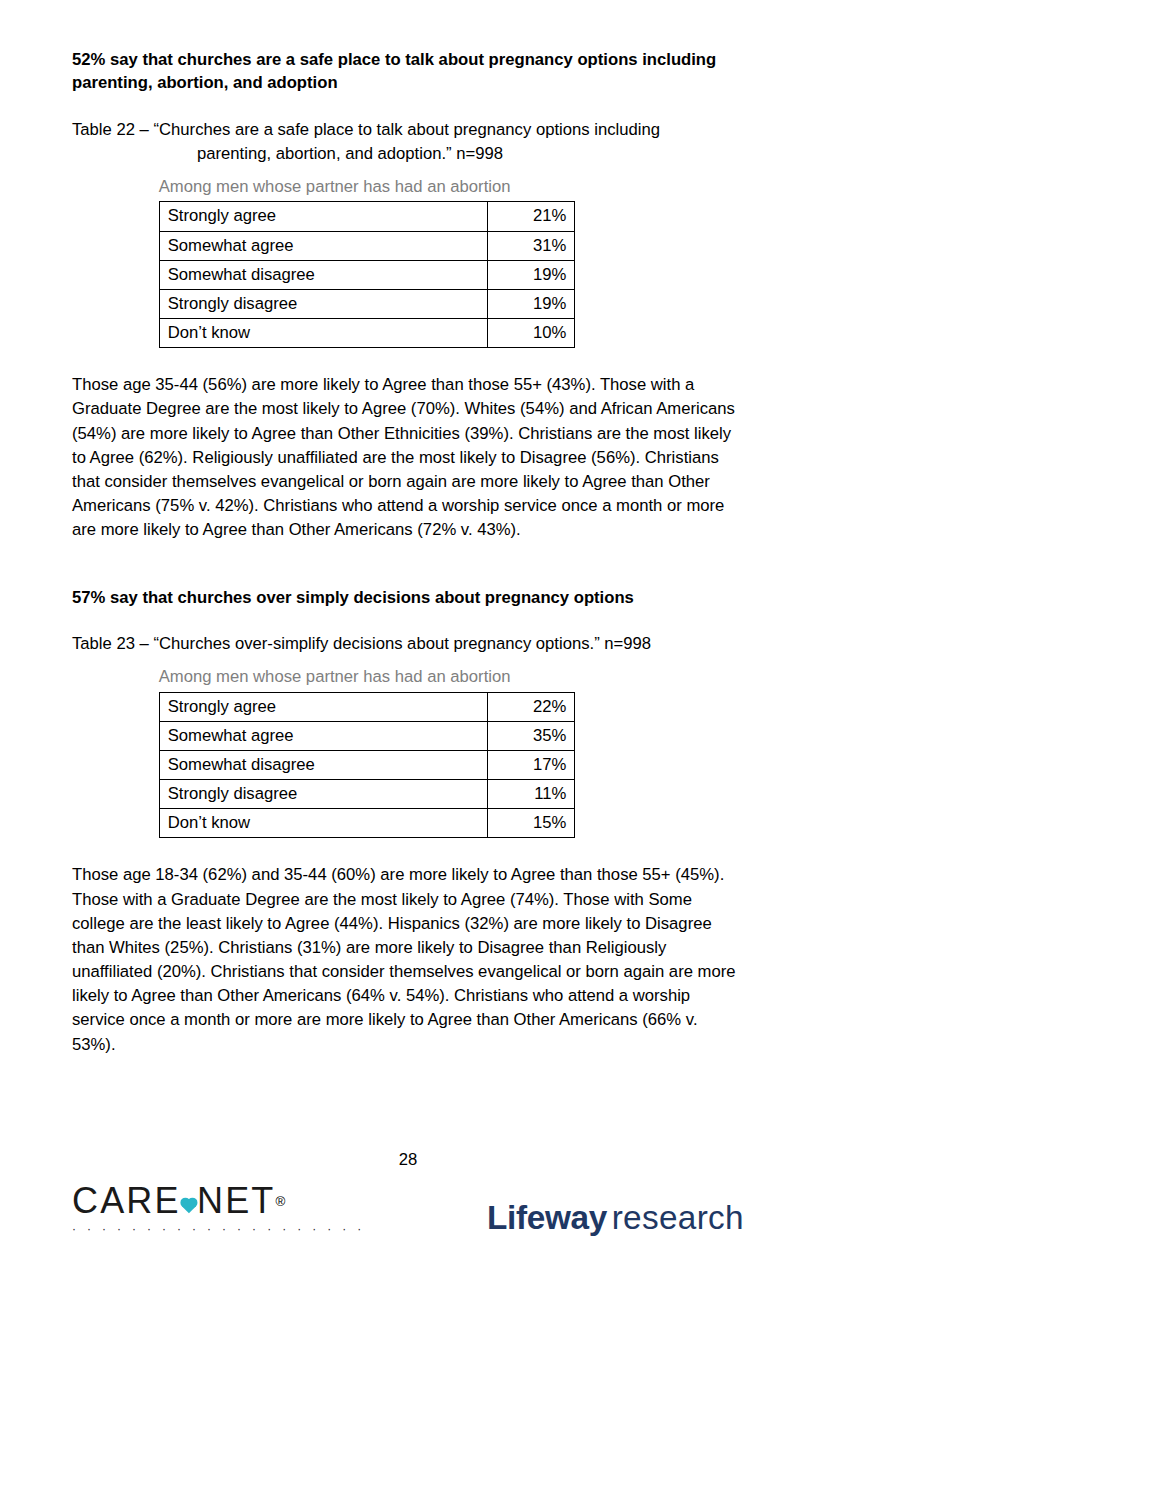52% say that churches are a safe place to talk about pregnancy options including parenting, abortion, and adoption
Table 22 – “Churches are a safe place to talk about pregnancy options includingparenting, abortion, and adoption.” n=998
Among men whose partner has had an abortion
| Strongly agree | 21% |
| Somewhat agree | 31% |
| Somewhat disagree | 19% |
| Strongly disagree | 19% |
| Don’t know | 10% |
Those age 35-44 (56%) are more likely to Agree than those 55+ (43%). Those with a Graduate Degree are the most likely to Agree (70%). Whites (54%) and African Americans (54%) are more likely to Agree than Other Ethnicities (39%). Christians are the most likely to Agree (62%). Religiously unaffiliated are the most likely to Disagree (56%). Christians that consider themselves evangelical or born again are more likely to Agree than Other Americans (75% v. 42%). Christians who attend a worship service once a month or more are more likely to Agree than Other Americans (72% v. 43%).
57% say that churches over simply decisions about pregnancy options
Table 23 – “Churches over-simplify decisions about pregnancy options.” n=998
Among men whose partner has had an abortion
| Strongly agree | 22% |
| Somewhat agree | 35% |
| Somewhat disagree | 17% |
| Strongly disagree | 11% |
| Don’t know | 15% |
Those age 18-34 (62%) and 35-44 (60%) are more likely to Agree than those 55+ (45%). Those with a Graduate Degree are the most likely to Agree (74%). Those with Some college are the least likely to Agree (44%). Hispanics (32%) are more likely to Disagree than Whites (25%). Christians (31%) are more likely to Disagree than Religiously unaffiliated (20%). Christians that consider themselves evangelical or born again are more likely to Agree than Other Americans (64% v. 54%). Christians who attend a worship service once a month or more are more likely to Agree than Other Americans (66% v. 53%).
28
CARE NET®
· · · · · · · · · · · · · · · · · · · ·
Lifeway research